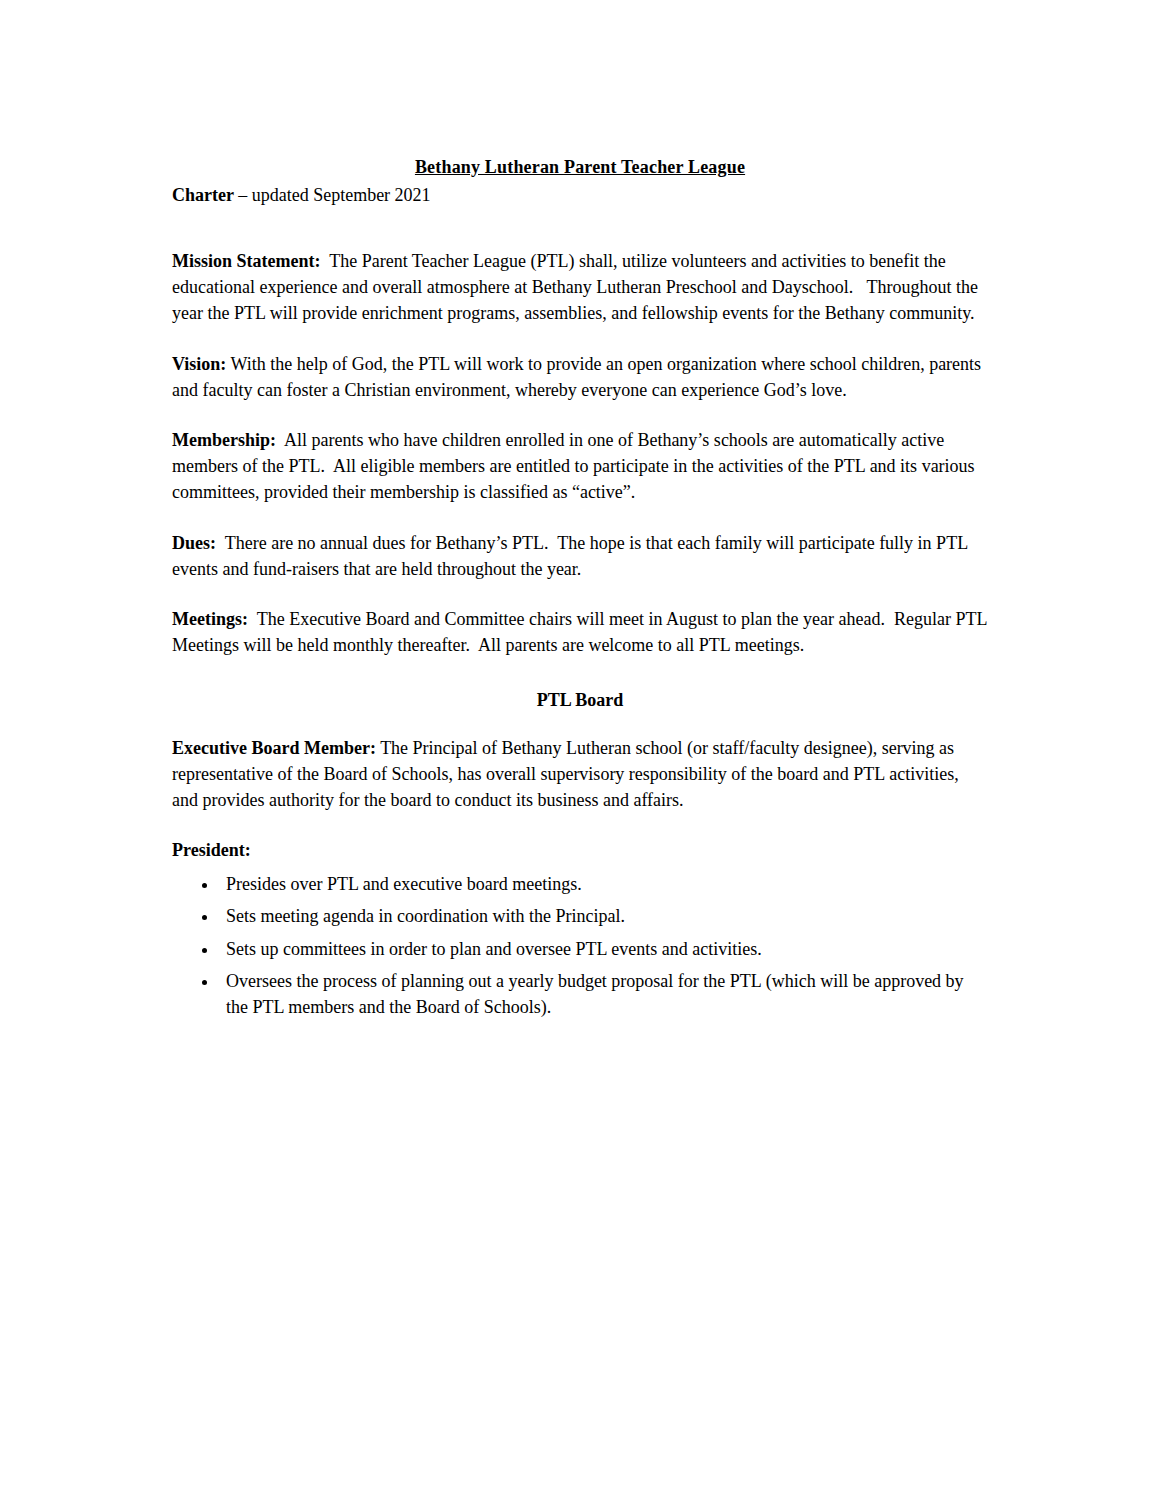Bethany Lutheran Parent Teacher League
Charter – updated September 2021
Mission Statement: The Parent Teacher League (PTL) shall, utilize volunteers and activities to benefit the educational experience and overall atmosphere at Bethany Lutheran Preschool and Dayschool. Throughout the year the PTL will provide enrichment programs, assemblies, and fellowship events for the Bethany community.
Vision: With the help of God, the PTL will work to provide an open organization where school children, parents and faculty can foster a Christian environment, whereby everyone can experience God’s love.
Membership: All parents who have children enrolled in one of Bethany’s schools are automatically active members of the PTL. All eligible members are entitled to participate in the activities of the PTL and its various committees, provided their membership is classified as “active”.
Dues: There are no annual dues for Bethany’s PTL. The hope is that each family will participate fully in PTL events and fund-raisers that are held throughout the year.
Meetings: The Executive Board and Committee chairs will meet in August to plan the year ahead. Regular PTL Meetings will be held monthly thereafter. All parents are welcome to all PTL meetings.
PTL Board
Executive Board Member: The Principal of Bethany Lutheran school (or staff/faculty designee), serving as representative of the Board of Schools, has overall supervisory responsibility of the board and PTL activities, and provides authority for the board to conduct its business and affairs.
President:
Presides over PTL and executive board meetings.
Sets meeting agenda in coordination with the Principal.
Sets up committees in order to plan and oversee PTL events and activities.
Oversees the process of planning out a yearly budget proposal for the PTL (which will be approved by the PTL members and the Board of Schools).